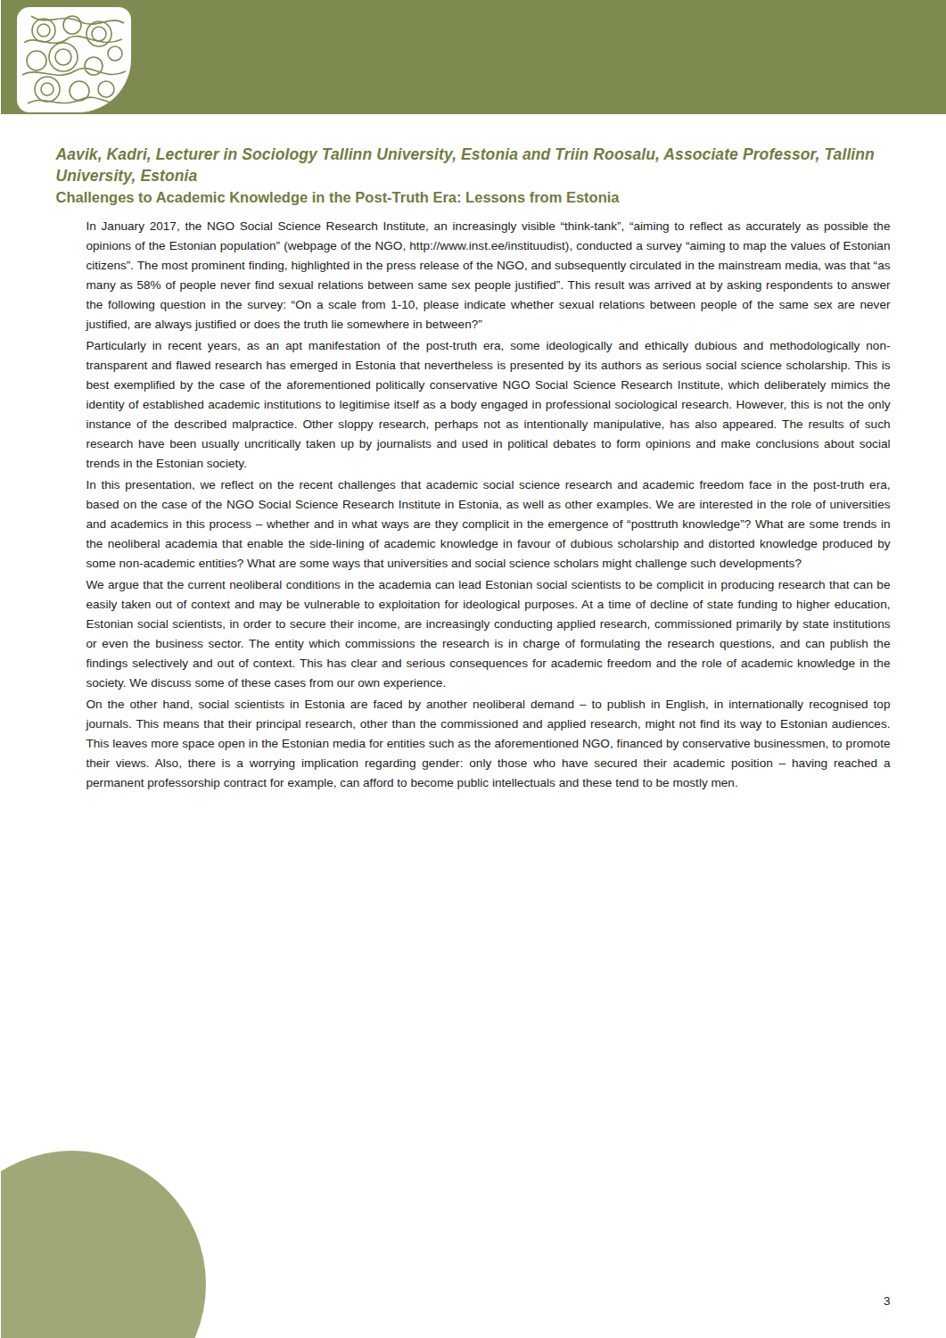Aavik, Kadri, Lecturer in Sociology Tallinn University, Estonia and Triin Roosalu, Associate Professor, Tallinn University, Estonia
Challenges to Academic Knowledge in the Post-Truth Era: Lessons from Estonia
In January 2017, the NGO Social Science Research Institute, an increasingly visible “think-tank”, “aiming to reflect as accurately as possible the opinions of the Estonian population” (webpage of the NGO, http://www.inst.ee/instituudist), conducted a survey “aiming to map the values of Estonian citizens”. The most prominent finding, highlighted in the press release of the NGO, and subsequently circulated in the mainstream media, was that “as many as 58% of people never find sexual relations between same sex people justified”. This result was arrived at by asking respondents to answer the following question in the survey: “On a scale from 1-10, please indicate whether sexual relations between people of the same sex are never justified, are always justified or does the truth lie somewhere in between?”
Particularly in recent years, as an apt manifestation of the post-truth era, some ideologically and ethically dubious and methodologically non-transparent and flawed research has emerged in Estonia that nevertheless is presented by its authors as serious social science scholarship. This is best exemplified by the case of the aforementioned politically conservative NGO Social Science Research Institute, which deliberately mimics the identity of established academic institutions to legitimise itself as a body engaged in professional sociological research. However, this is not the only instance of the described malpractice. Other sloppy research, perhaps not as intentionally manipulative, has also appeared. The results of such research have been usually uncritically taken up by journalists and used in political debates to form opinions and make conclusions about social trends in the Estonian society.
In this presentation, we reflect on the recent challenges that academic social science research and academic freedom face in the post-truth era, based on the case of the NGO Social Science Research Institute in Estonia, as well as other examples. We are interested in the role of universities and academics in this process – whether and in what ways are they complicit in the emergence of “posttruth knowledge”? What are some trends in the neoliberal academia that enable the side-lining of academic knowledge in favour of dubious scholarship and distorted knowledge produced by some non-academic entities? What are some ways that universities and social science scholars might challenge such developments?
We argue that the current neoliberal conditions in the academia can lead Estonian social scientists to be complicit in producing research that can be easily taken out of context and may be vulnerable to exploitation for ideological purposes. At a time of decline of state funding to higher education, Estonian social scientists, in order to secure their income, are increasingly conducting applied research, commissioned primarily by state institutions or even the business sector. The entity which commissions the research is in charge of formulating the research questions, and can publish the findings selectively and out of context. This has clear and serious consequences for academic freedom and the role of academic knowledge in the society. We discuss some of these cases from our own experience.
On the other hand, social scientists in Estonia are faced by another neoliberal demand – to publish in English, in internationally recognised top journals. This means that their principal research, other than the commissioned and applied research, might not find its way to Estonian audiences. This leaves more space open in the Estonian media for entities such as the aforementioned NGO, financed by conservative businessmen, to promote their views. Also, there is a worrying implication regarding gender: only those who have secured their academic position – having reached a permanent professorship contract for example, can afford to become public intellectuals and these tend to be mostly men.
3